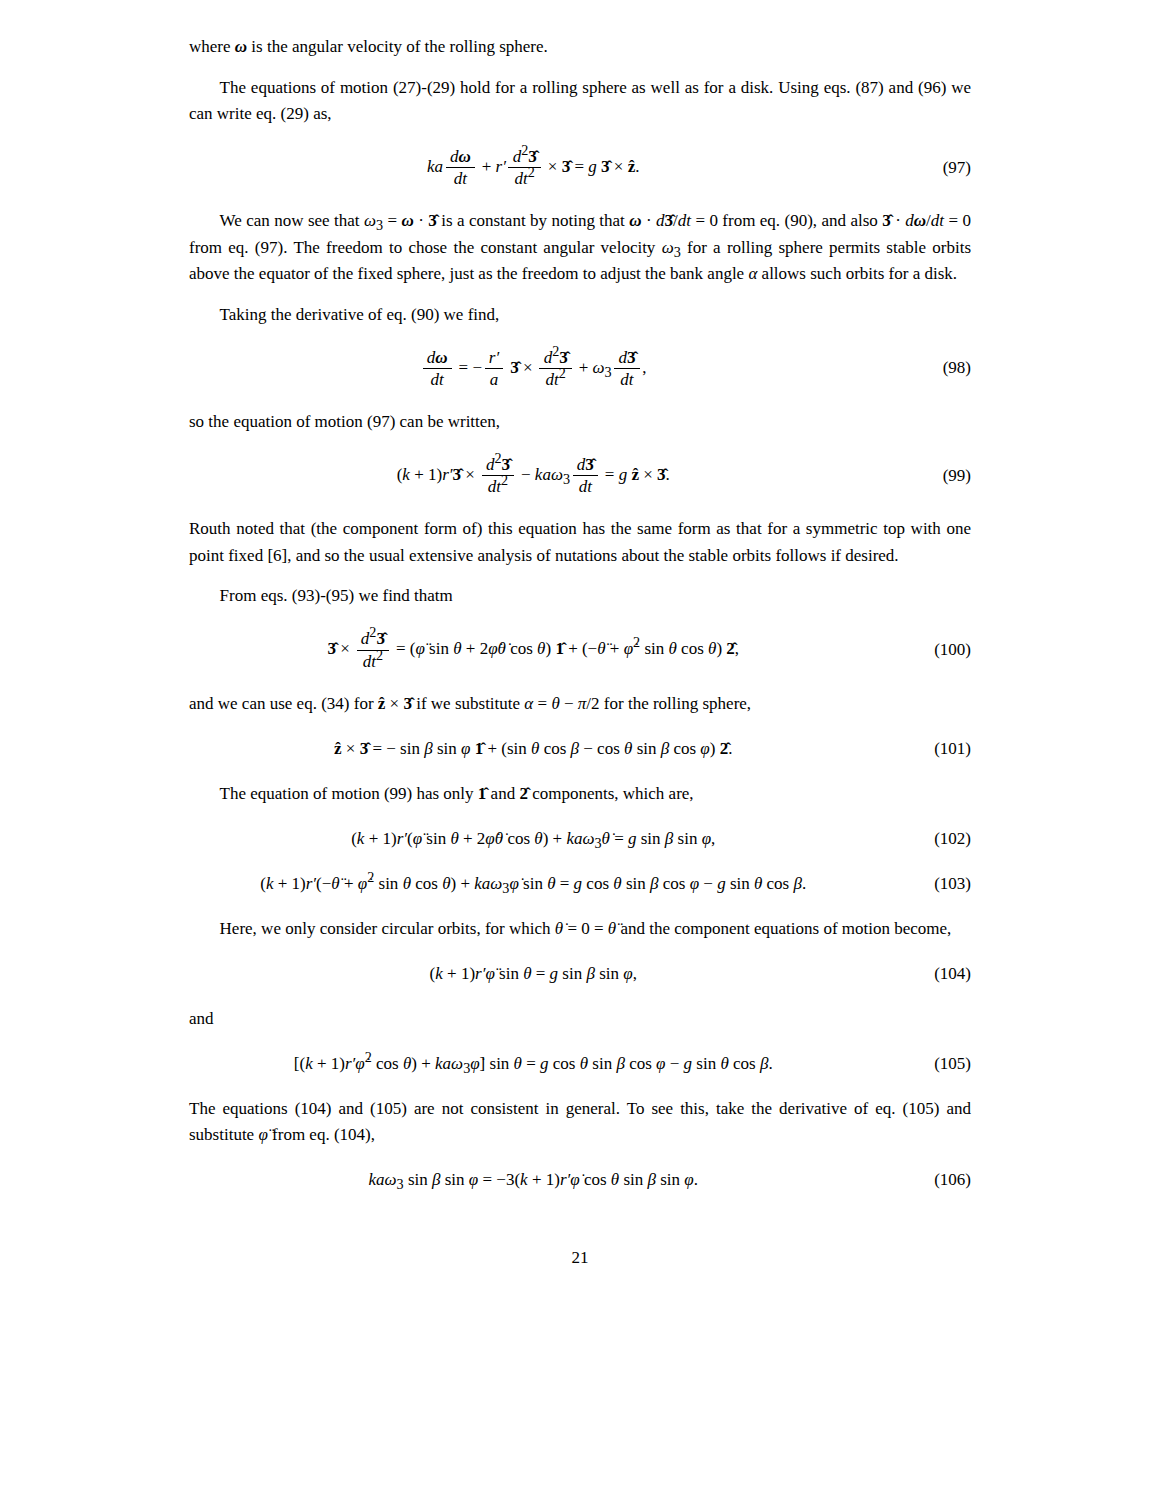where ω is the angular velocity of the rolling sphere.
The equations of motion (27)-(29) hold for a rolling sphere as well as for a disk. Using eqs. (87) and (96) we can write eq. (29) as,
ka dω dt + r′d23̂dt2 × 3̂ = g 3̂ × ẑ.
(97)
We can now see that ω3 = ω · 3̂ is a constant by noting that ω · d 3̂/dt = 0 from eq. (90), and also 3̂ · dω/dt = 0 from eq. (97). The freedom to chose the constant angular velocity ω3 for a rolling sphere permits stable orbits above the equator of the fixed sphere, just as the freedom to adjust the bank angle α allows such orbits for a disk.
Taking the derivative of eq. (90) we find,
dω dt = −r′a 3̂ × d23̂dt2 + ω3d 3̂dt,
(98)
so the equation of motion (97) can be written,
(k + 1)r′3̂ × d23̂dt2 − kaω3d 3̂dt = g ẑ × 3̂.
(99)
Routh noted that (the component form of) this equation has the same form as that for a symmetric top with one point fixed [6], and so the usual extensive analysis of nutations about the stable orbits follows if desired.
From eqs. (93)-(95) we find thatm
3̂ × d23̂dt2 = (φ̈ sin θ + 2φ̇θ̇ cos θ) 1̂ + (−θ̈ + φ̇2 sin θ cos θ) 2̂,
(100)
and we can use eq. (34) for ẑ × 3̂ if we substitute α = θ − π/2 for the rolling sphere,
ẑ × 3̂ = − sin β sin φ 1̂ + (sin θ cos β − cos θ sin β cos φ) 2̂.
(101)
The equation of motion (99) has only 1̂ and 2̂ components, which are,
(k + 1)r′(φ̈ sin θ + 2φ̇θ̇ cos θ) + kaω3θ̇ = g sin β sin φ,
(102)
(k + 1)r′(−θ̈ + φ̇2 sin θ cos θ) + kaω3φ̇ sin θ = g cos θ sin β cos φ − g sin θ cos β.
(103)
Here, we only consider circular orbits, for which θ̇ = 0 = θ̈ and the component equations of motion become,
(k + 1)r′φ̈ sin θ = g sin β sin φ,
(104)
and
[(k + 1)r′φ̇2 cos θ) + kaω3φ̇] sin θ = g cos θ sin β cos φ − g sin θ cos β.
(105)
The equations (104) and (105) are not consistent in general. To see this, take the derivative of eq. (105) and substitute φ̈ from eq. (104),
kaω3 sin β sin φ = −3(k + 1)r′φ̇ cos θ sin β sin φ.
(106)
21